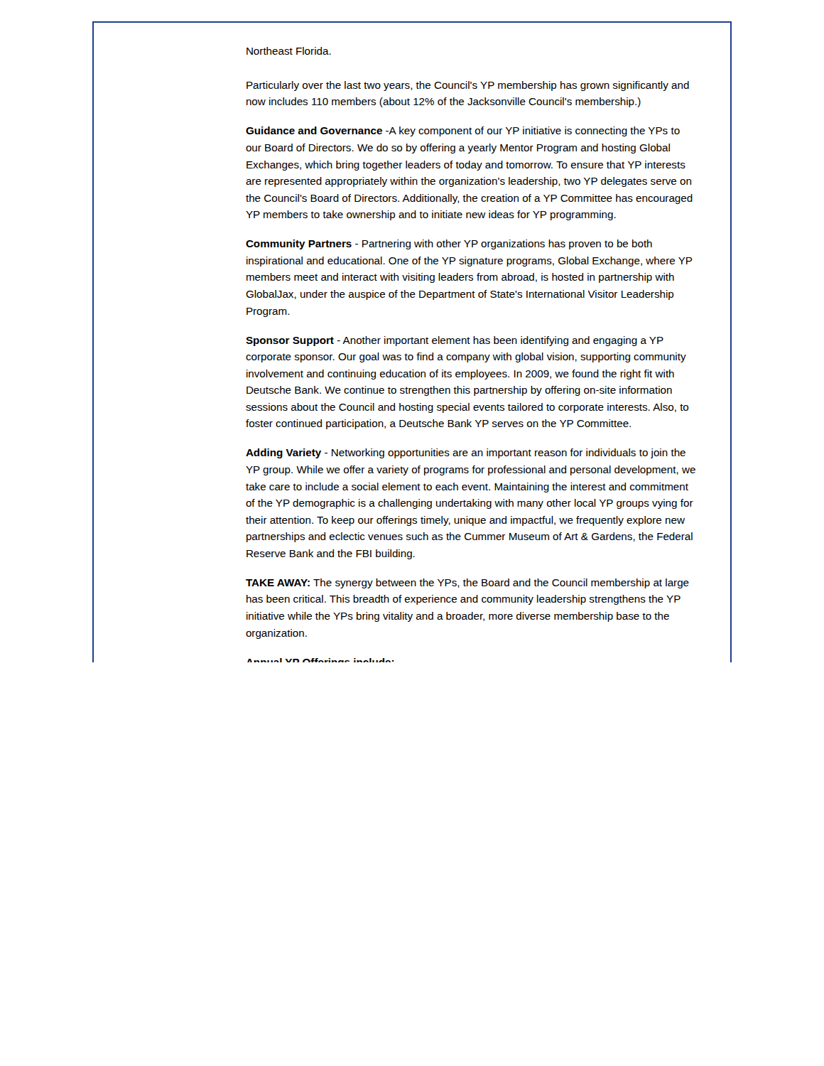Northeast Florida.
Particularly over the last two years, the Council's YP membership has grown significantly and now includes 110 members (about 12% of the Jacksonville Council's membership.)
Guidance and Governance -A key component of our YP initiative is connecting the YPs to our Board of Directors. We do so by offering a yearly Mentor Program and hosting Global Exchanges, which bring together leaders of today and tomorrow. To ensure that YP interests are represented appropriately within the organization's leadership, two YP delegates serve on the Council's Board of Directors. Additionally, the creation of a YP Committee has encouraged YP members to take ownership and to initiate new ideas for YP programming.
Community Partners - Partnering with other YP organizations has proven to be both inspirational and educational. One of the YP signature programs, Global Exchange, where YP members meet and interact with visiting leaders from abroad, is hosted in partnership with GlobalJax, under the auspice of the Department of State's International Visitor Leadership Program.
Sponsor Support - Another important element has been identifying and engaging a YP corporate sponsor. Our goal was to find a company with global vision, supporting community involvement and continuing education of its employees. In 2009, we found the right fit with Deutsche Bank. We continue to strengthen this partnership by offering on-site information sessions about the Council and hosting special events tailored to corporate interests. Also, to foster continued participation, a Deutsche Bank YP serves on the YP Committee.
Adding Variety - Networking opportunities are an important reason for individuals to join the YP group. While we offer a variety of programs for professional and personal development, we take care to include a social element to each event. Maintaining the interest and commitment of the YP demographic is a challenging undertaking with many other local YP groups vying for their attention. To keep our offerings timely, unique and impactful, we frequently explore new partnerships and eclectic venues such as the Cummer Museum of Art & Gardens, the Federal Reserve Bank and the FBI building.
TAKE AWAY: The synergy between the YPs, the Board and the Council membership at large has been critical. This breadth of experience and community leadership strengthens the YP initiative while the YPs bring vitality and a broader, more diverse membership base to the organization.
Annual YP Offerings include: